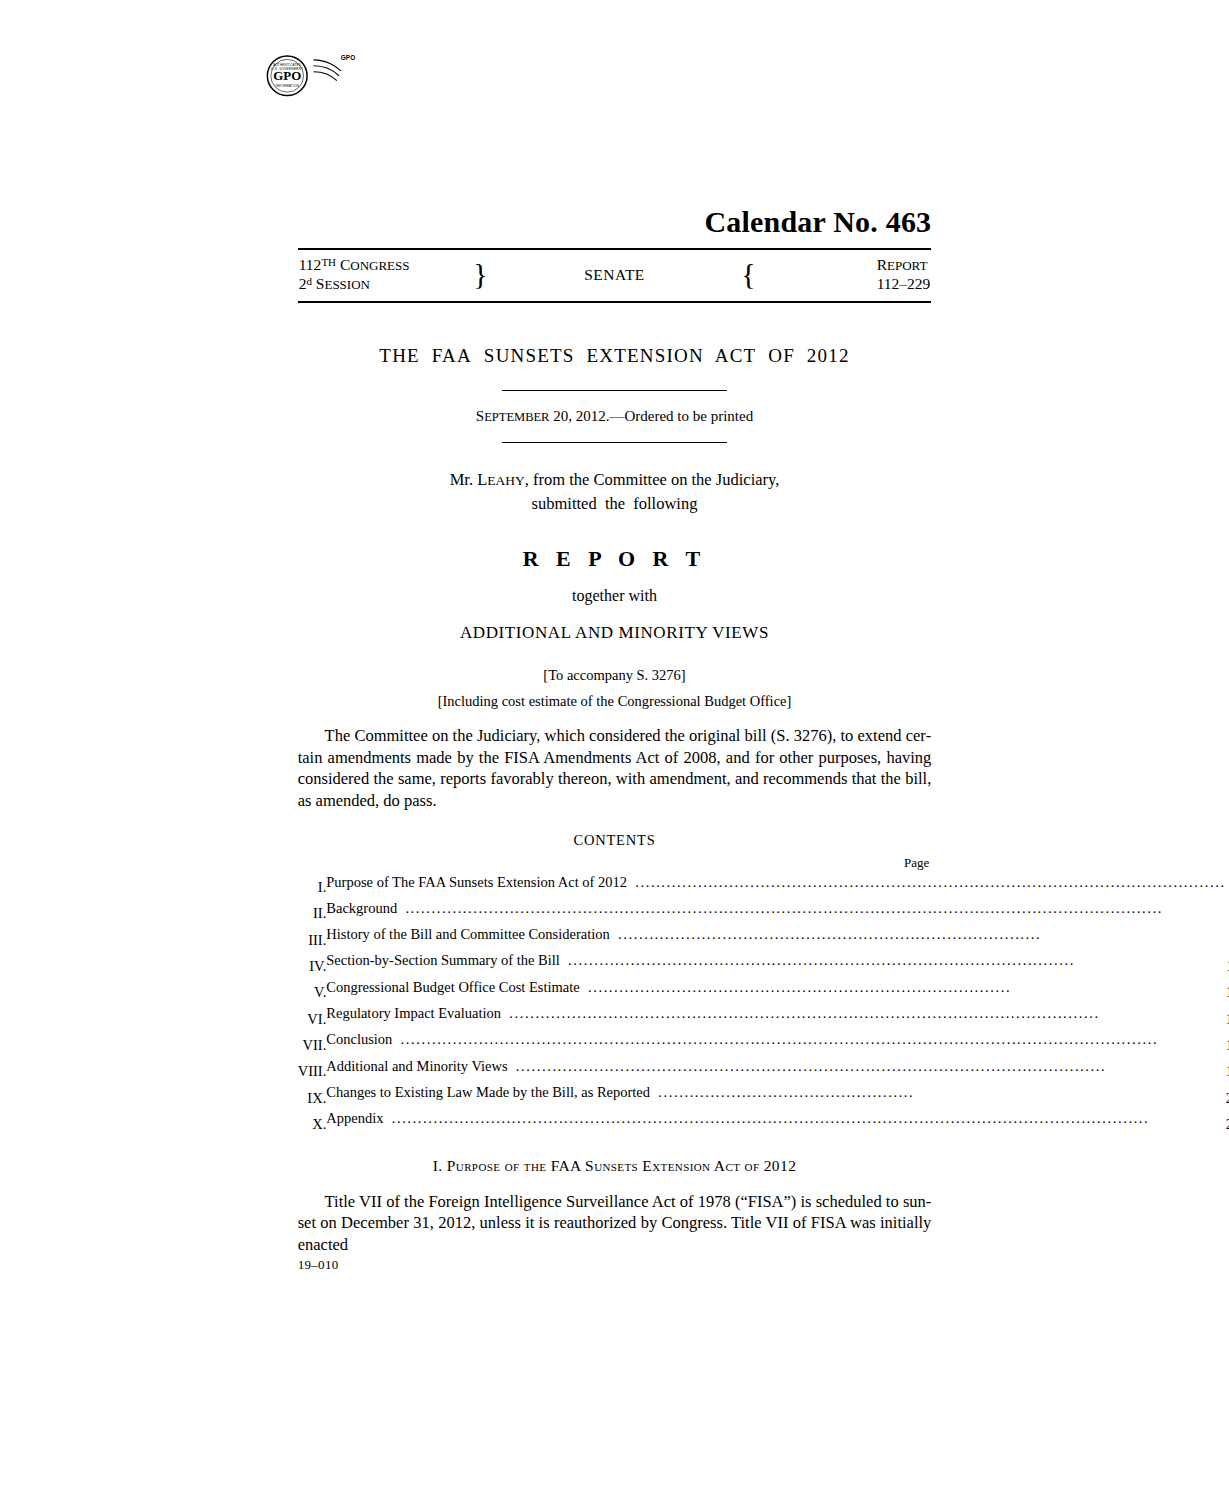GPO AUTHENTICATED U.S. GOVERNMENT INFORMATION GPO
Calendar No. 463
| 112 TH C ONGRESS 2 d S ESSION } | SENATE | { R EPORT 112–229 |
THE FAA SUNSETS EXTENSION ACT OF 2012
SEPTEMBER 20, 2012.—Ordered to be printed
Mr. LEAHY, from the Committee on the Judiciary,
submitted the following
R E P O R T
together with
ADDITIONAL AND MINORITY VIEWS
[To accompany S. 3276]
[Including cost estimate of the Congressional Budget Office]
The Committee on the Judiciary, which considered the original bill (S. 3276), to extend certain amendments made by the FISA Amendments Act of 2008, and for other purposes, having considered the same, reports favorably thereon, with amendment, and recommends that the bill, as amended, do pass.
CONTENTS
Page
| I. | Purpose of The FAA Sunsets Extension Act of 2012 ................................................................................................................. | 1 |
| II. | Background ................................................................................................................................................. | 3 |
| III. | History of the Bill and Committee Consideration ................................................................................. | 8 |
| IV. | Section-by-Section Summary of the Bill ................................................................................................. | 11 |
| V. | Congressional Budget Office Cost Estimate ................................................................................. | 12 |
| VI. | Regulatory Impact Evaluation ................................................................................................................. | 14 |
| VII. | Conclusion ................................................................................................................................................. | 14 |
| VIII. | Additional and Minority Views ................................................................................................................. | 15 |
| IX. | Changes to Existing Law Made by the Bill, as Reported ................................................. | 24 |
| X. | Appendix ................................................................................................................................................. | 28 |
I. Purpose of the FAA Sunsets Extension Act of 2012
Title VII of the Foreign Intelligence Surveillance Act of 1978 (“FISA”) is scheduled to sunset on December 31, 2012, unless it is reauthorized by Congress. Title VII of FISA was initially enacted
19–010